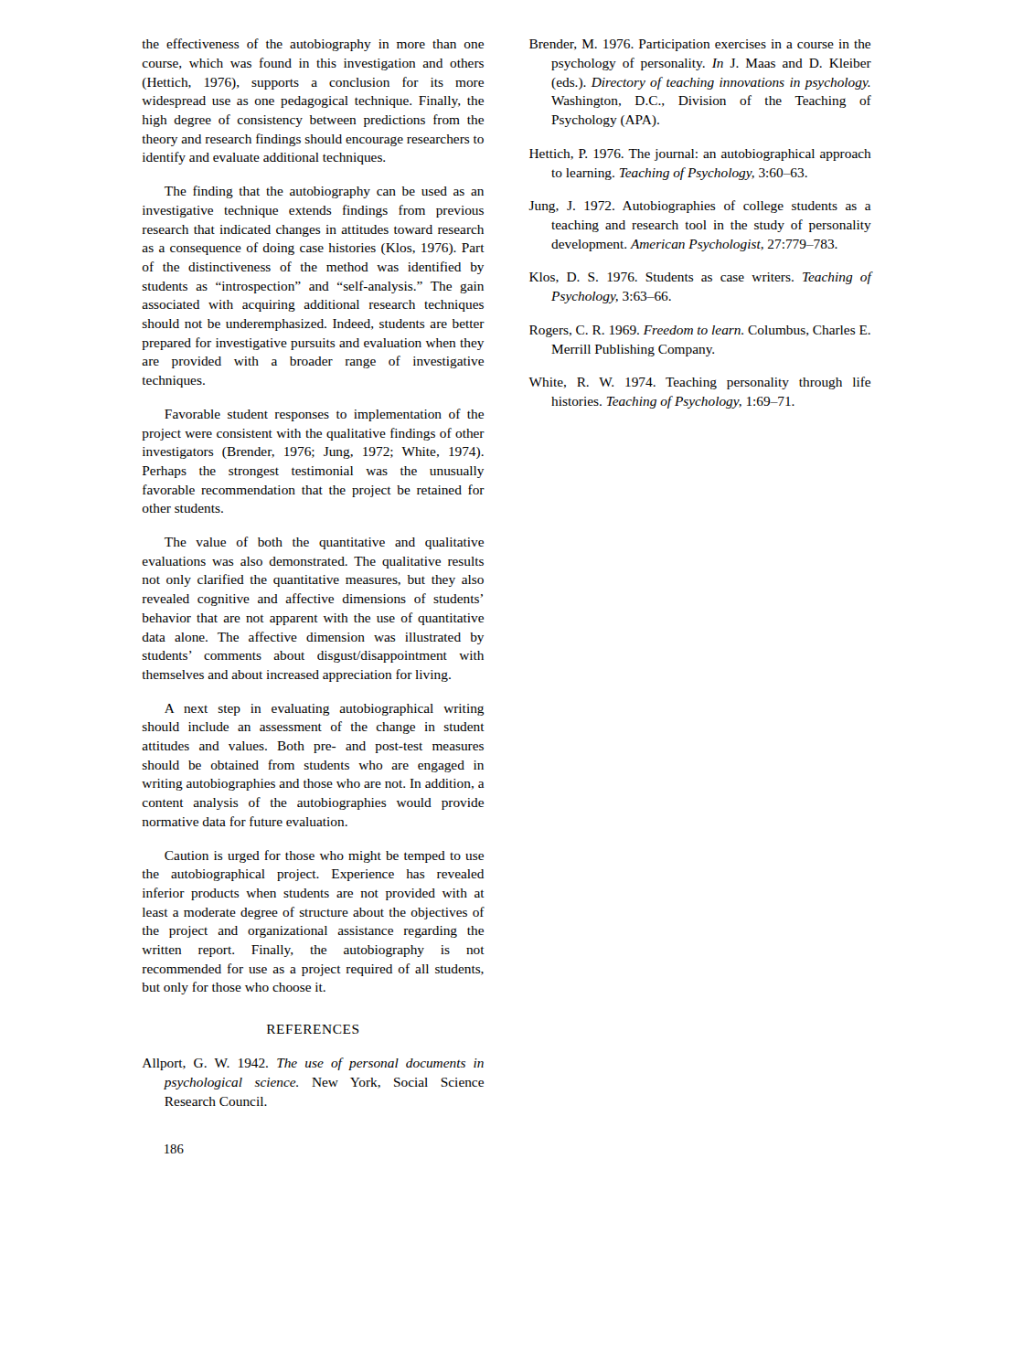the effectiveness of the autobiography in more than one course, which was found in this investigation and others (Hettich, 1976), supports a conclusion for its more widespread use as one pedagogical technique. Finally, the high degree of consistency between predictions from the theory and research findings should encourage researchers to identify and evaluate additional techniques.
The finding that the autobiography can be used as an investigative technique extends findings from previous research that indicated changes in attitudes toward research as a consequence of doing case histories (Klos, 1976). Part of the distinctiveness of the method was identified by students as “introspection” and “self-analysis.” The gain associated with acquiring additional research techniques should not be underemphasized. Indeed, students are better prepared for investigative pursuits and evaluation when they are provided with a broader range of investigative techniques.
Favorable student responses to implementation of the project were consistent with the qualitative findings of other investigators (Brender, 1976; Jung, 1972; White, 1974). Perhaps the strongest testimonial was the unusually favorable recommendation that the project be retained for other students.
The value of both the quantitative and qualitative evaluations was also demonstrated. The qualitative results not only clarified the quantitative measures, but they also revealed cognitive and affective dimensions of students’ behavior that are not apparent with the use of quantitative data alone. The affective dimension was illustrated by students’ comments about disgust/disappointment with themselves and about increased appreciation for living.
A next step in evaluating autobiographical writing should include an assessment of the change in student attitudes and values. Both pre- and post-test measures should be obtained from students who are engaged in writing autobiographies and those who are not. In addition, a content analysis of the autobiographies would provide normative data for future evaluation.
Caution is urged for those who might be temped to use the autobiographical project. Experience has revealed inferior products when students are not provided with at least a moderate degree of structure about the objectives of the project and organizational assistance regarding the written report. Finally, the autobiography is not recommended for use as a project required of all students, but only for those who choose it.
References
Allport, G. W. 1942. The use of personal documents in psychological science. New York, Social Science Research Council.
186
Brender, M. 1976. Participation exercises in a course in the psychology of personality. In J. Maas and D. Kleiber (eds.). Directory of teaching innovations in psychology. Washington, D.C., Division of the Teaching of Psychology (APA).
Hettich, P. 1976. The journal: an autobiographical approach to learning. Teaching of Psychology, 3:60–63.
Jung, J. 1972. Autobiographies of college students as a teaching and research tool in the study of personality development. American Psychologist, 27:779–783.
Klos, D. S. 1976. Students as case writers. Teaching of Psychology, 3:63–66.
Rogers, C. R. 1969. Freedom to learn. Columbus, Charles E. Merrill Publishing Company.
White, R. W. 1974. Teaching personality through life histories. Teaching of Psychology, 1:69–71.